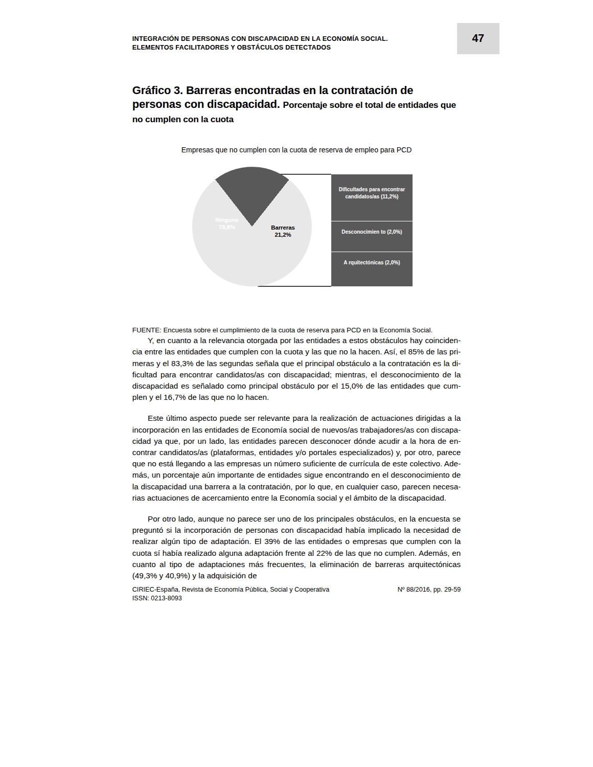Integración de personas con discapacidad en la economía social. Elementos facilitadores y obstáculos detectados
47
Gráfico 3. Barreras encontradas en la contratación de personas con discapacidad. Porcentaje sobre el total de entidades que no cumplen con la cuota
Empresas que no cumplen con la cuota de reserva de empleo para PCD
Ninguno
78,8%
Barreras
21,2%
Dificultades para encontrar candidatos/as (11,2%)
Desconocimien to (2,0%)
A rquitectónicas (2,0%)
FUENTE: Encuesta sobre el cumplimiento de la cuota de reserva para PCD en la Economía Social.
Y, en cuanto a la relevancia otorgada por las entidades a estos obstáculos hay coincidencia entre las entidades que cumplen con la cuota y las que no la hacen. Así, el 85% de las primeras y el 83,3% de las segundas señala que el principal obstáculo a la contratación es la dificultad para encontrar candidatos/as con discapacidad; mientras, el desconocimiento de la discapacidad es señalado como principal obstáculo por el 15,0% de las entidades que cumplen y el 16,7% de las que no lo hacen.
Este último aspecto puede ser relevante para la realización de actuaciones dirigidas a la incorporación en las entidades de Economía social de nuevos/as trabajadores/as con discapacidad ya que, por un lado, las entidades parecen desconocer dónde acudir a la hora de encontrar candidatos/as (plataformas, entidades y/o portales especializados) y, por otro, parece que no está llegando a las empresas un número suficiente de currícula de este colectivo. Además, un porcentaje aún importante de entidades sigue encontrando en el desconocimiento de la discapacidad una barrera a la contratación, por lo que, en cualquier caso, parecen necesarias actuaciones de acercamiento entre la Economía social y el ámbito de la discapacidad.
Por otro lado, aunque no parece ser uno de los principales obstáculos, en la encuesta se preguntó si la incorporación de personas con discapacidad había implicado la necesidad de realizar algún tipo de adaptación. El 39% de las entidades o empresas que cumplen con la cuota sí había realizado alguna adaptación frente al 22% de las que no cumplen. Además, en cuanto al tipo de adaptaciones más frecuentes, la eliminación de barreras arquitectónicas (49,3% y 40,9%) y la adquisición de
CIRIEC-España, Revista de Economía Pública, Social y Cooperativa
ISSN: 0213-8093
Nº 88/2016, pp. 29-59